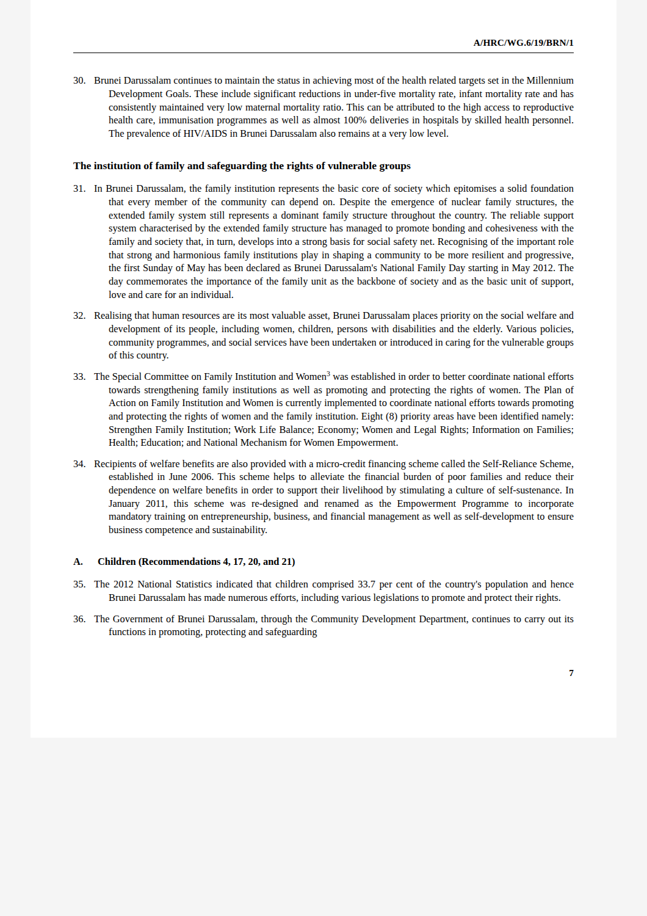A/HRC/WG.6/19/BRN/1
30. Brunei Darussalam continues to maintain the status in achieving most of the health related targets set in the Millennium Development Goals. These include significant reductions in under-five mortality rate, infant mortality rate and has consistently maintained very low maternal mortality ratio. This can be attributed to the high access to reproductive health care, immunisation programmes as well as almost 100% deliveries in hospitals by skilled health personnel. The prevalence of HIV/AIDS in Brunei Darussalam also remains at a very low level.
The institution of family and safeguarding the rights of vulnerable groups
31. In Brunei Darussalam, the family institution represents the basic core of society which epitomises a solid foundation that every member of the community can depend on. Despite the emergence of nuclear family structures, the extended family system still represents a dominant family structure throughout the country. The reliable support system characterised by the extended family structure has managed to promote bonding and cohesiveness with the family and society that, in turn, develops into a strong basis for social safety net. Recognising of the important role that strong and harmonious family institutions play in shaping a community to be more resilient and progressive, the first Sunday of May has been declared as Brunei Darussalam's National Family Day starting in May 2012. The day commemorates the importance of the family unit as the backbone of society and as the basic unit of support, love and care for an individual.
32. Realising that human resources are its most valuable asset, Brunei Darussalam places priority on the social welfare and development of its people, including women, children, persons with disabilities and the elderly. Various policies, community programmes, and social services have been undertaken or introduced in caring for the vulnerable groups of this country.
33. The Special Committee on Family Institution and Women3 was established in order to better coordinate national efforts towards strengthening family institutions as well as promoting and protecting the rights of women. The Plan of Action on Family Institution and Women is currently implemented to coordinate national efforts towards promoting and protecting the rights of women and the family institution. Eight (8) priority areas have been identified namely: Strengthen Family Institution; Work Life Balance; Economy; Women and Legal Rights; Information on Families; Health; Education; and National Mechanism for Women Empowerment.
34. Recipients of welfare benefits are also provided with a micro-credit financing scheme called the Self-Reliance Scheme, established in June 2006. This scheme helps to alleviate the financial burden of poor families and reduce their dependence on welfare benefits in order to support their livelihood by stimulating a culture of self-sustenance. In January 2011, this scheme was re-designed and renamed as the Empowerment Programme to incorporate mandatory training on entrepreneurship, business, and financial management as well as self-development to ensure business competence and sustainability.
A. Children (Recommendations 4, 17, 20, and 21)
35. The 2012 National Statistics indicated that children comprised 33.7 per cent of the country's population and hence Brunei Darussalam has made numerous efforts, including various legislations to promote and protect their rights.
36. The Government of Brunei Darussalam, through the Community Development Department, continues to carry out its functions in promoting, protecting and safeguarding
7